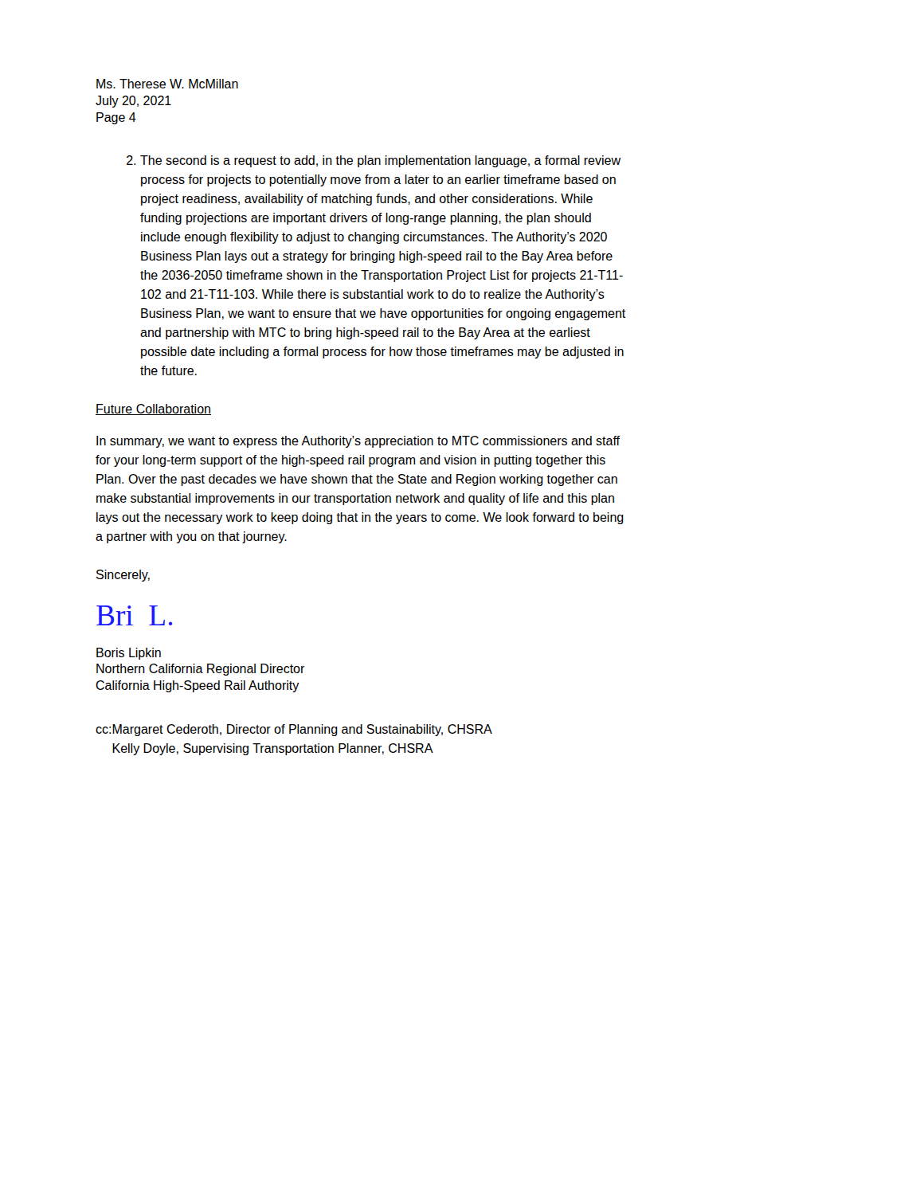Ms. Therese W. McMillan
July 20, 2021
Page 4
The second is a request to add, in the plan implementation language, a formal review process for projects to potentially move from a later to an earlier timeframe based on project readiness, availability of matching funds, and other considerations. While funding projections are important drivers of long-range planning, the plan should include enough flexibility to adjust to changing circumstances. The Authority’s 2020 Business Plan lays out a strategy for bringing high-speed rail to the Bay Area before the 2036-2050 timeframe shown in the Transportation Project List for projects 21-T11-102 and 21-T11-103. While there is substantial work to do to realize the Authority’s Business Plan, we want to ensure that we have opportunities for ongoing engagement and partnership with MTC to bring high-speed rail to the Bay Area at the earliest possible date including a formal process for how those timeframes may be adjusted in the future.
Future Collaboration
In summary, we want to express the Authority’s appreciation to MTC commissioners and staff for your long-term support of the high-speed rail program and vision in putting together this Plan. Over the past decades we have shown that the State and Region working together can make substantial improvements in our transportation network and quality of life and this plan lays out the necessary work to keep doing that in the years to come. We look forward to being a partner with you on that journey.
Sincerely,
Bri L.
Boris Lipkin
Northern California Regional Director
California High-Speed Rail Authority
| cc: | Margaret Cederoth, Director of Planning and Sustainability, CHSRA Kelly Doyle, Supervising Transportation Planner, CHSRA |